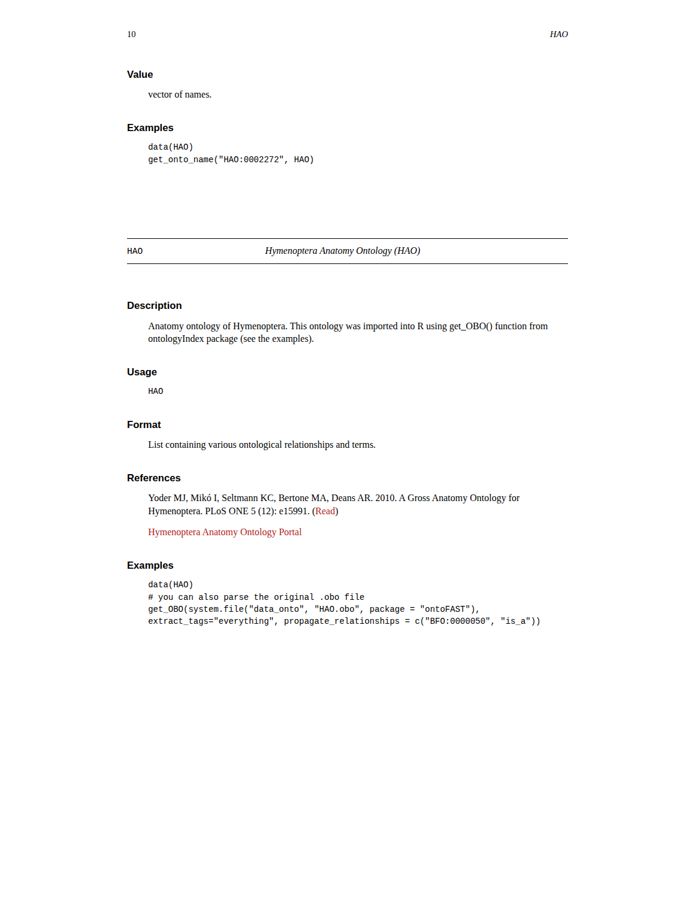10 HAO
Value
vector of names.
Examples
data(HAO)
get_onto_name("HAO:0002272", HAO)
HAO Hymenoptera Anatomy Ontology (HAO)
Description
Anatomy ontology of Hymenoptera. This ontology was imported into R using get_OBO() function from ontologyIndex package (see the examples).
Usage
HAO
Format
List containing various ontological relationships and terms.
References
Yoder MJ, Mikó I, Seltmann KC, Bertone MA, Deans AR. 2010. A Gross Anatomy Ontology for Hymenoptera. PLoS ONE 5 (12): e15991. (Read)
Hymenoptera Anatomy Ontology Portal
Examples
data(HAO)
# you can also parse the original .obo file
get_OBO(system.file("data_onto", "HAO.obo", package = "ontoFAST"),
extract_tags="everything", propagate_relationships = c("BFO:0000050", "is_a"))